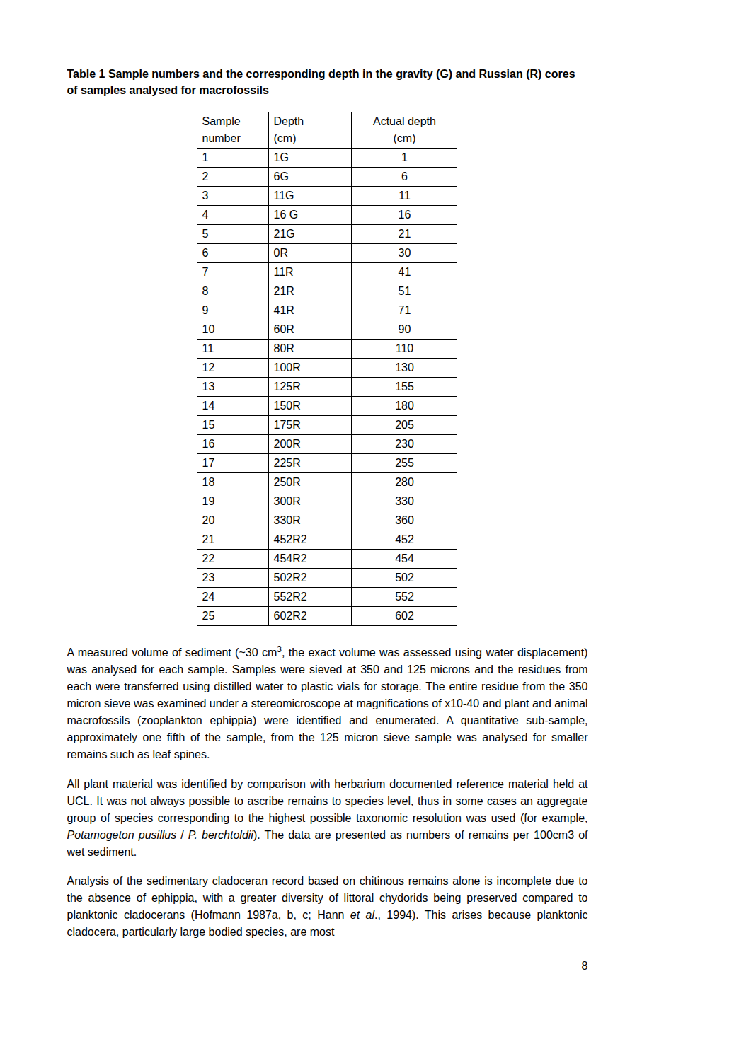Table 1 Sample numbers and the corresponding depth in the gravity (G) and Russian (R) cores of samples analysed for macrofossils
| Sample number | Depth (cm) | Actual depth (cm) |
| 1 | 1G | 1 |
| 2 | 6G | 6 |
| 3 | 11G | 11 |
| 4 | 16 G | 16 |
| 5 | 21G | 21 |
| 6 | 0R | 30 |
| 7 | 11R | 41 |
| 8 | 21R | 51 |
| 9 | 41R | 71 |
| 10 | 60R | 90 |
| 11 | 80R | 110 |
| 12 | 100R | 130 |
| 13 | 125R | 155 |
| 14 | 150R | 180 |
| 15 | 175R | 205 |
| 16 | 200R | 230 |
| 17 | 225R | 255 |
| 18 | 250R | 280 |
| 19 | 300R | 330 |
| 20 | 330R | 360 |
| 21 | 452R2 | 452 |
| 22 | 454R2 | 454 |
| 23 | 502R2 | 502 |
| 24 | 552R2 | 552 |
| 25 | 602R2 | 602 |
A measured volume of sediment (~30 cm3, the exact volume was assessed using water displacement) was analysed for each sample. Samples were sieved at 350 and 125 microns and the residues from each were transferred using distilled water to plastic vials for storage. The entire residue from the 350 micron sieve was examined under a stereomicroscope at magnifications of x10-40 and plant and animal macrofossils (zooplankton ephippia) were identified and enumerated. A quantitative sub-sample, approximately one fifth of the sample, from the 125 micron sieve sample was analysed for smaller remains such as leaf spines.
All plant material was identified by comparison with herbarium documented reference material held at UCL. It was not always possible to ascribe remains to species level, thus in some cases an aggregate group of species corresponding to the highest possible taxonomic resolution was used (for example, Potamogeton pusillus / P. berchtoldii). The data are presented as numbers of remains per 100cm3 of wet sediment.
Analysis of the sedimentary cladoceran record based on chitinous remains alone is incomplete due to the absence of ephippia, with a greater diversity of littoral chydorids being preserved compared to planktonic cladocerans (Hofmann 1987a, b, c; Hann et al., 1994). This arises because planktonic cladocera, particularly large bodied species, are most
8